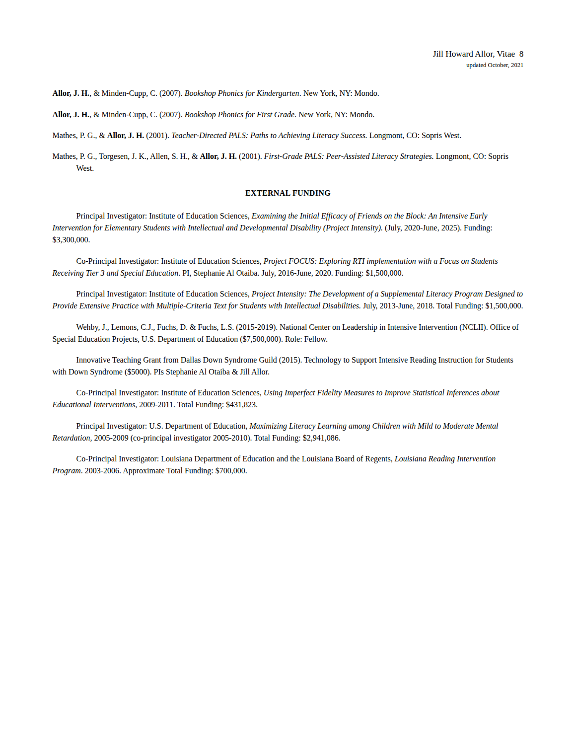Jill Howard Allor, Vitae 8
updated October, 2021
Allor, J. H., & Minden-Cupp, C. (2007). Bookshop Phonics for Kindergarten. New York, NY: Mondo.
Allor, J. H., & Minden-Cupp, C. (2007). Bookshop Phonics for First Grade. New York, NY: Mondo.
Mathes, P. G., & Allor, J. H. (2001). Teacher-Directed PALS: Paths to Achieving Literacy Success. Longmont, CO: Sopris West.
Mathes, P. G., Torgesen, J. K., Allen, S. H., & Allor, J. H. (2001). First-Grade PALS: Peer-Assisted Literacy Strategies. Longmont, CO: Sopris West.
EXTERNAL FUNDING
Principal Investigator: Institute of Education Sciences, Examining the Initial Efficacy of Friends on the Block: An Intensive Early Intervention for Elementary Students with Intellectual and Developmental Disability (Project Intensity). (July, 2020-June, 2025). Funding: $3,300,000.
Co-Principal Investigator: Institute of Education Sciences, Project FOCUS: Exploring RTI implementation with a Focus on Students Receiving Tier 3 and Special Education. PI, Stephanie Al Otaiba. July, 2016-June, 2020. Funding: $1,500,000.
Principal Investigator: Institute of Education Sciences, Project Intensity: The Development of a Supplemental Literacy Program Designed to Provide Extensive Practice with Multiple-Criteria Text for Students with Intellectual Disabilities. July, 2013-June, 2018. Total Funding: $1,500,000.
Wehby, J., Lemons, C.J., Fuchs, D. & Fuchs, L.S. (2015-2019). National Center on Leadership in Intensive Intervention (NCLII). Office of Special Education Projects, U.S. Department of Education ($7,500,000). Role: Fellow.
Innovative Teaching Grant from Dallas Down Syndrome Guild (2015). Technology to Support Intensive Reading Instruction for Students with Down Syndrome ($5000). PIs Stephanie Al Otaiba & Jill Allor.
Co-Principal Investigator: Institute of Education Sciences, Using Imperfect Fidelity Measures to Improve Statistical Inferences about Educational Interventions, 2009-2011. Total Funding: $431,823.
Principal Investigator: U.S. Department of Education, Maximizing Literacy Learning among Children with Mild to Moderate Mental Retardation, 2005-2009 (co-principal investigator 2005-2010). Total Funding: $2,941,086.
Co-Principal Investigator: Louisiana Department of Education and the Louisiana Board of Regents, Louisiana Reading Intervention Program. 2003-2006. Approximate Total Funding: $700,000.